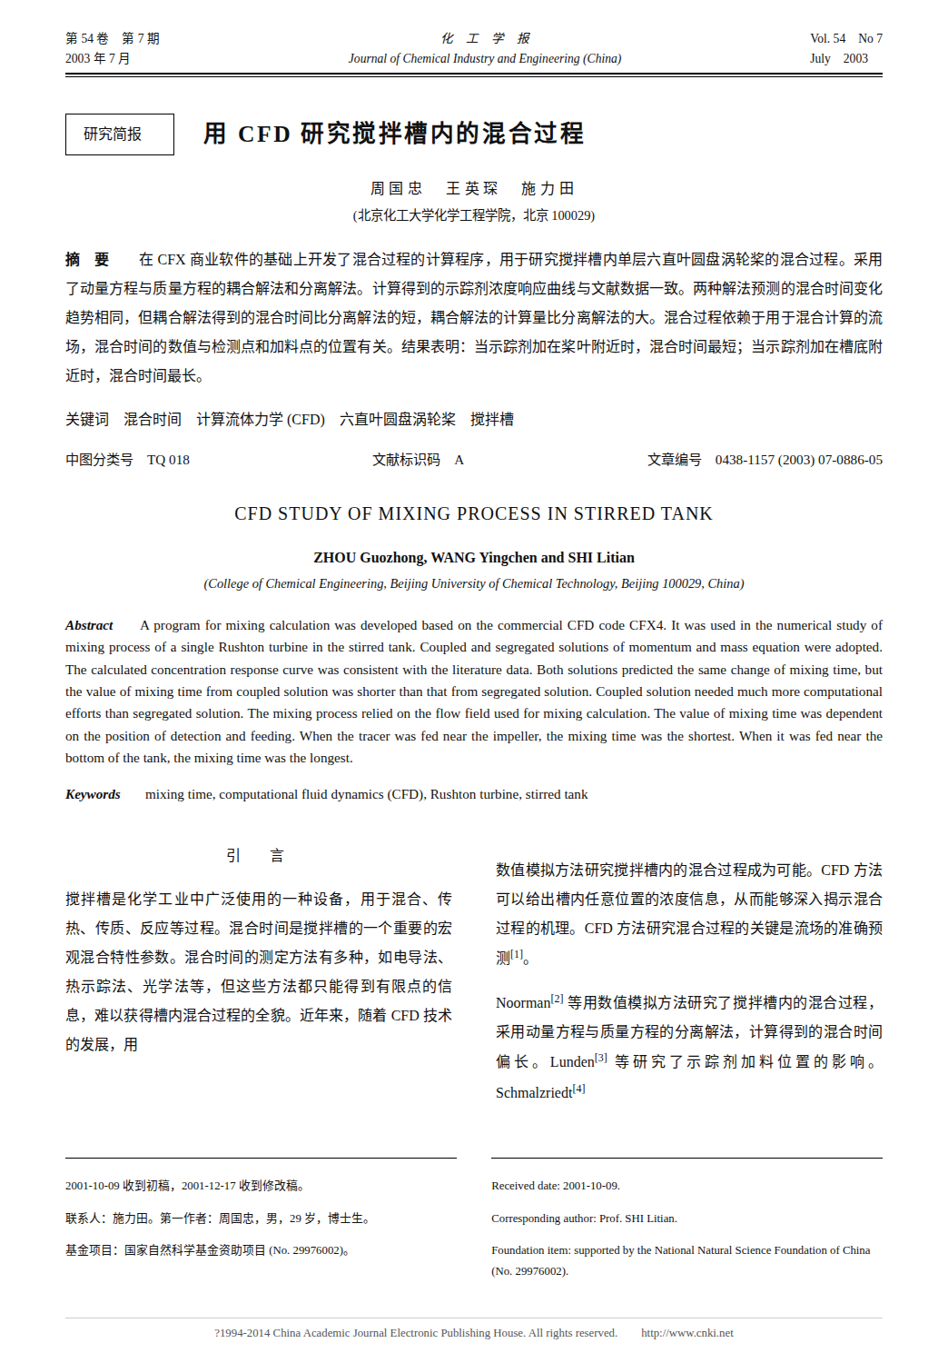第 54 卷　第 7 期 2003 年 7 月
化　工　学　报
Journal of Chemical Industry and Engineering (China)
Vol. 54　No 7 July　2003
研究简报
用 CFD 研究搅拌槽内的混合过程
周国忠　王英琛　施力田
(北京化工大学化学工程学院，北京 100029)
摘　要　在 CFX 商业软件的基础上开发了混合过程的计算程序，用于研究搅拌槽内单层六直叶圆盘涡轮桨的混合过程。采用了动量方程与质量方程的耦合解法和分离解法。计算得到的示踪剂浓度响应曲线与文献数据一致。两种解法预测的混合时间变化趋势相同，但耦合解法得到的混合时间比分离解法的短，耦合解法的计算量比分离解法的大。混合过程依赖于用于混合计算的流场，混合时间的数值与检测点和加料点的位置有关。结果表明：当示踪剂加在桨叶附近时，混合时间最短；当示踪剂加在槽底附近时，混合时间最长。
关键词　混合时间　计算流体力学 (CFD)　六直叶圆盘涡轮桨　搅拌槽
中图分类号　TQ 018 文献标识码　A 文章编号　0438-1157 (2003) 07-0886-05
CFD STUDY OF MIXING PROCESS IN STIRRED TANK
ZHOU Guozhong, WANG Yingchen and SHI Litian
(College of Chemical Engineering, Beijing University of Chemical Technology, Beijing 100029, China)
Abstract　A program for mixing calculation was developed based on the commercial CFD code CFX4. It was used in the numerical study of mixing process of a single Rushton turbine in the stirred tank. Coupled and segregated solutions of momentum and mass equation were adopted. The calculated concentration response curve was consistent with the literature data. Both solutions predicted the same change of mixing time, but the value of mixing time from coupled solution was shorter than that from segregated solution. Coupled solution needed much more computational efforts than segregated solution. The mixing process relied on the flow field used for mixing calculation. The value of mixing time was dependent on the position of detection and feeding. When the tracer was fed near the impeller, the mixing time was the shortest. When it was fed near the bottom of the tank, the mixing time was the longest.
Keywords　mixing time, computational fluid dynamics (CFD), Rushton turbine, stirred tank
引　言
搅拌槽是化学工业中广泛使用的一种设备，用于混合、传热、传质、反应等过程。混合时间是搅拌槽的一个重要的宏观混合特性参数。混合时间的测定方法有多种，如电导法、热示踪法、光学法等，但这些方法都只能得到有限点的信息，难以获得槽内混合过程的全貌。近年来，随着 CFD 技术的发展，用
数值模拟方法研究搅拌槽内的混合过程成为可能。CFD 方法可以给出槽内任意位置的浓度信息，从而能够深入揭示混合过程的机理。CFD 方法研究混合过程的关键是流场的准确预测[1]。
Noorman[2] 等用数值模拟方法研究了搅拌槽内的混合过程，采用动量方程与质量方程的分离解法，计算得到的混合时间偏长。Lunden[3] 等研究了示踪剂加料位置的影响。Schmalzriedt[4]
2001-10-09 收到初稿，2001-12-17 收到修改稿。
联系人：施力田。第一作者：周国忠，男，29 岁，博士生。
基金项目：国家自然科学基金资助项目 (No. 29976002)。
Received date: 2001-10-09.
Corresponding author: Prof. SHI Litian.
Foundation item: supported by the National Natural Science Foundation of China (No. 29976002).
?1994-2014 China Academic Journal Electronic Publishing House. All rights reserved.　　http://www.cnki.net